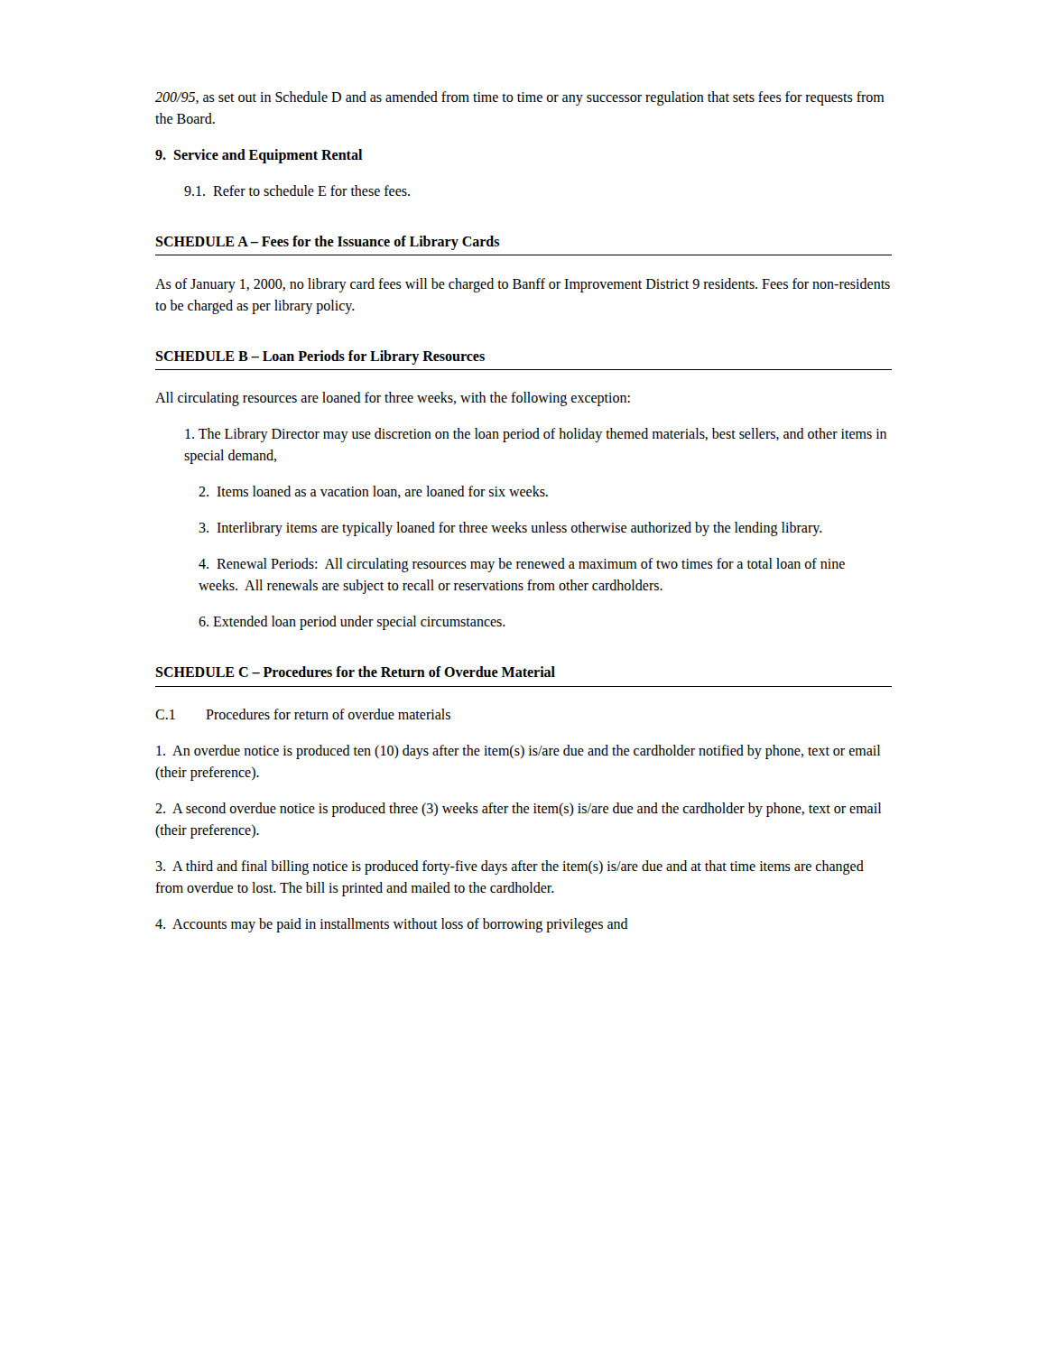200/95, as set out in Schedule D and as amended from time to time or any successor regulation that sets fees for requests from the Board.
9. Service and Equipment Rental
9.1. Refer to schedule E for these fees.
SCHEDULE A – Fees for the Issuance of Library Cards
As of January 1, 2000, no library card fees will be charged to Banff or Improvement District 9 residents. Fees for non-residents to be charged as per library policy.
SCHEDULE B – Loan Periods for Library Resources
All circulating resources are loaned for three weeks, with the following exception:
1. The Library Director may use discretion on the loan period of holiday themed materials, best sellers, and other items in special demand,
2. Items loaned as a vacation loan, are loaned for six weeks.
3. Interlibrary items are typically loaned for three weeks unless otherwise authorized by the lending library.
4. Renewal Periods: All circulating resources may be renewed a maximum of two times for a total loan of nine weeks. All renewals are subject to recall or reservations from other cardholders.
6. Extended loan period under special circumstances.
SCHEDULE C – Procedures for the Return of Overdue Material
C.1 Procedures for return of overdue materials
1. An overdue notice is produced ten (10) days after the item(s) is/are due and the cardholder notified by phone, text or email (their preference).
2. A second overdue notice is produced three (3) weeks after the item(s) is/are due and the cardholder by phone, text or email (their preference).
3. A third and final billing notice is produced forty-five days after the item(s) is/are due and at that time items are changed from overdue to lost. The bill is printed and mailed to the cardholder.
4. Accounts may be paid in installments without loss of borrowing privileges and